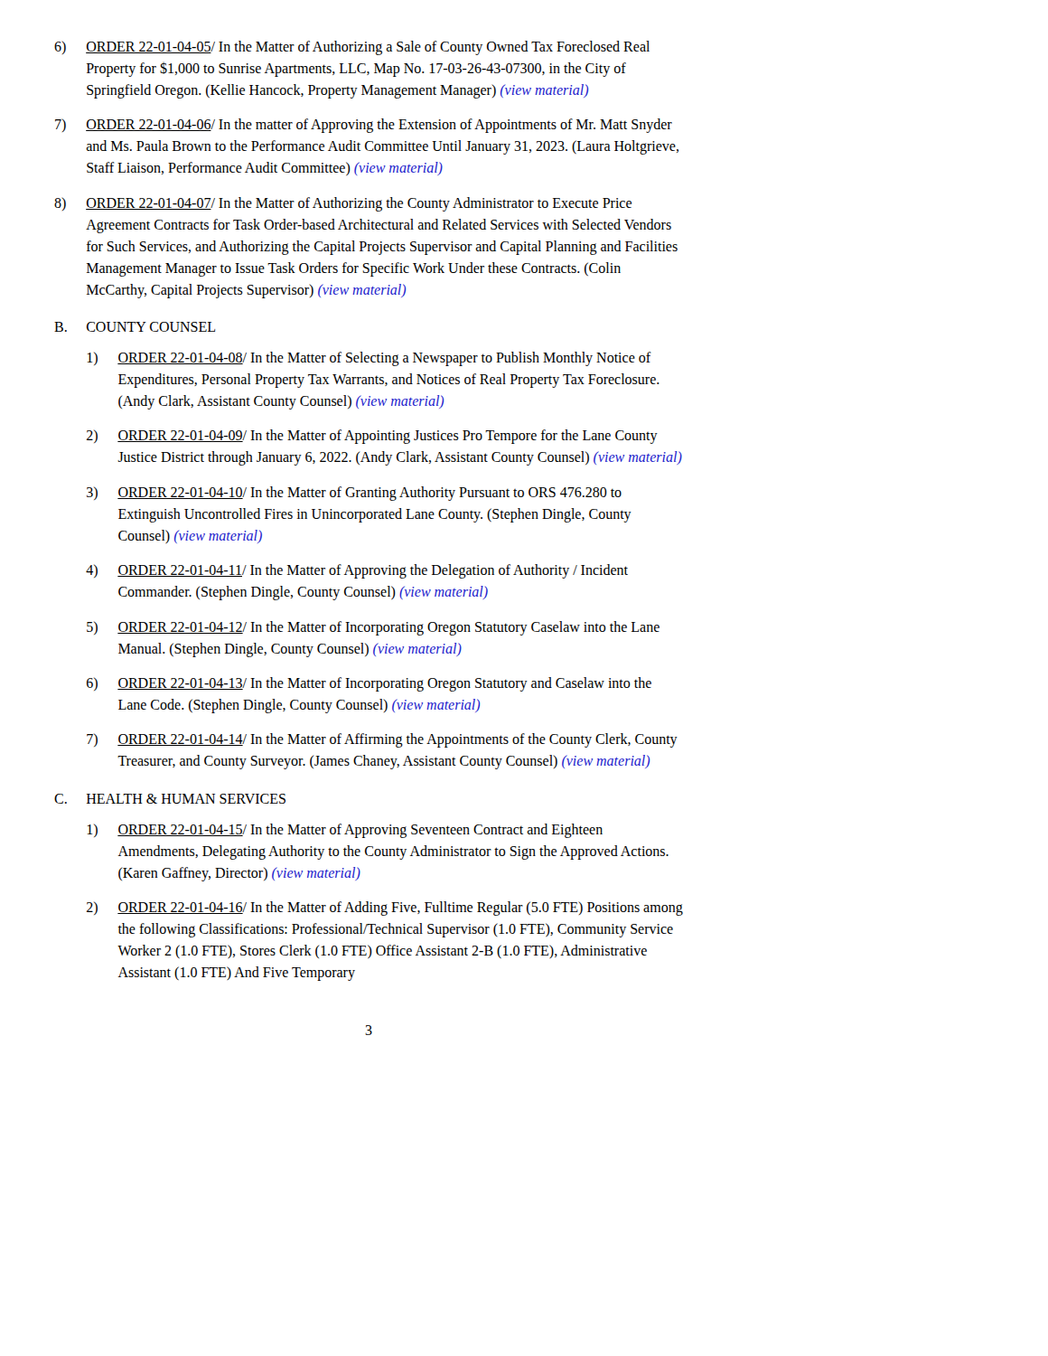6) ORDER 22-01-04-05/ In the Matter of Authorizing a Sale of County Owned Tax Foreclosed Real Property for $1,000 to Sunrise Apartments, LLC, Map No. 17-03-26-43-07300, in the City of Springfield Oregon. (Kellie Hancock, Property Management Manager) (view material)
7) ORDER 22-01-04-06/ In the matter of Approving the Extension of Appointments of Mr. Matt Snyder and Ms. Paula Brown to the Performance Audit Committee Until January 31, 2023. (Laura Holtgrieve, Staff Liaison, Performance Audit Committee) (view material)
8) ORDER 22-01-04-07/ In the Matter of Authorizing the County Administrator to Execute Price Agreement Contracts for Task Order-based Architectural and Related Services with Selected Vendors for Such Services, and Authorizing the Capital Projects Supervisor and Capital Planning and Facilities Management Manager to Issue Task Orders for Specific Work Under these Contracts. (Colin McCarthy, Capital Projects Supervisor) (view material)
B. COUNTY COUNSEL
1) ORDER 22-01-04-08/ In the Matter of Selecting a Newspaper to Publish Monthly Notice of Expenditures, Personal Property Tax Warrants, and Notices of Real Property Tax Foreclosure. (Andy Clark, Assistant County Counsel) (view material)
2) ORDER 22-01-04-09/ In the Matter of Appointing Justices Pro Tempore for the Lane County Justice District through January 6, 2022. (Andy Clark, Assistant County Counsel) (view material)
3) ORDER 22-01-04-10/ In the Matter of Granting Authority Pursuant to ORS 476.280 to Extinguish Uncontrolled Fires in Unincorporated Lane County. (Stephen Dingle, County Counsel) (view material)
4) ORDER 22-01-04-11/ In the Matter of Approving the Delegation of Authority / Incident Commander. (Stephen Dingle, County Counsel) (view material)
5) ORDER 22-01-04-12/ In the Matter of Incorporating Oregon Statutory Caselaw into the Lane Manual. (Stephen Dingle, County Counsel) (view material)
6) ORDER 22-01-04-13/ In the Matter of Incorporating Oregon Statutory and Caselaw into the Lane Code. (Stephen Dingle, County Counsel) (view material)
7) ORDER 22-01-04-14/ In the Matter of Affirming the Appointments of the County Clerk, County Treasurer, and County Surveyor. (James Chaney, Assistant County Counsel) (view material)
C. HEALTH & HUMAN SERVICES
1) ORDER 22-01-04-15/ In the Matter of Approving Seventeen Contract and Eighteen Amendments, Delegating Authority to the County Administrator to Sign the Approved Actions. (Karen Gaffney, Director) (view material)
2) ORDER 22-01-04-16/ In the Matter of Adding Five, Fulltime Regular (5.0 FTE) Positions among the following Classifications: Professional/Technical Supervisor (1.0 FTE), Community Service Worker 2 (1.0 FTE), Stores Clerk (1.0 FTE) Office Assistant 2-B (1.0 FTE), Administrative Assistant (1.0 FTE) And Five Temporary
3